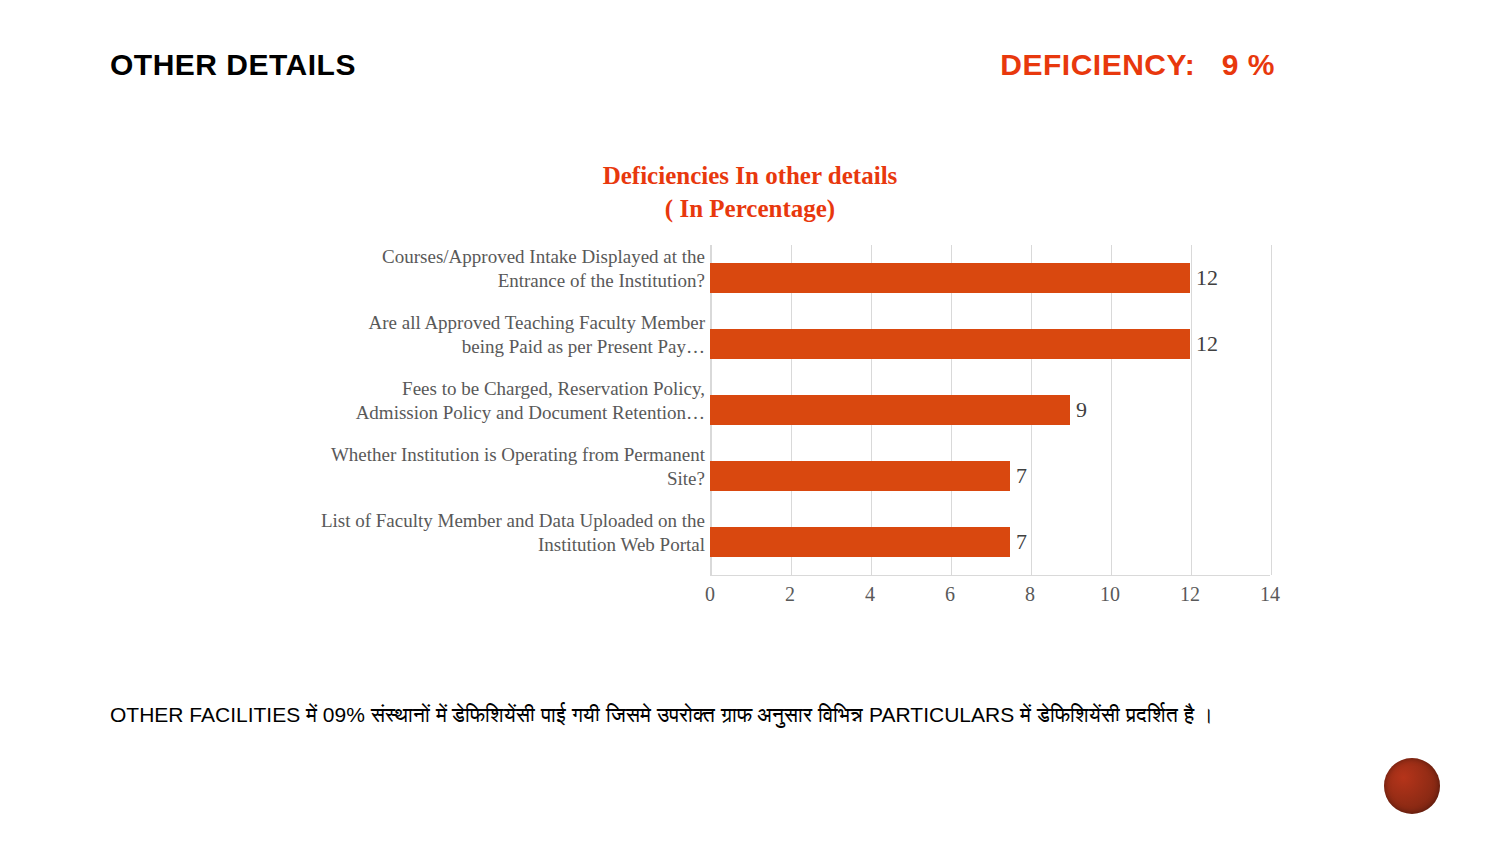OTHER DETAILS
DEFICIENCY: 9 %
Deficiencies In other details ( In Percentage)
Courses/Approved Intake Displayed at the
Entrance of the Institution?
12
Are all Approved Teaching Faculty Member
being Paid as per Present Pay…
12
Fees to be Charged, Reservation Policy,
Admission Policy and Document Retention…
9
Whether Institution is Operating from Permanent
Site?
7
List of Faculty Member and Data Uploaded on the
Institution Web Portal
7
0 2 4 6 8 10 12 14
OTHER FACILITIES में 09% संस्थानों में डेफिशियेंसी पाई गयी जिसमे उपरोक्त ग्राफ अनुसार विभिन्न PARTICULARS में डेफिशियेंसी प्रदर्शित है ।